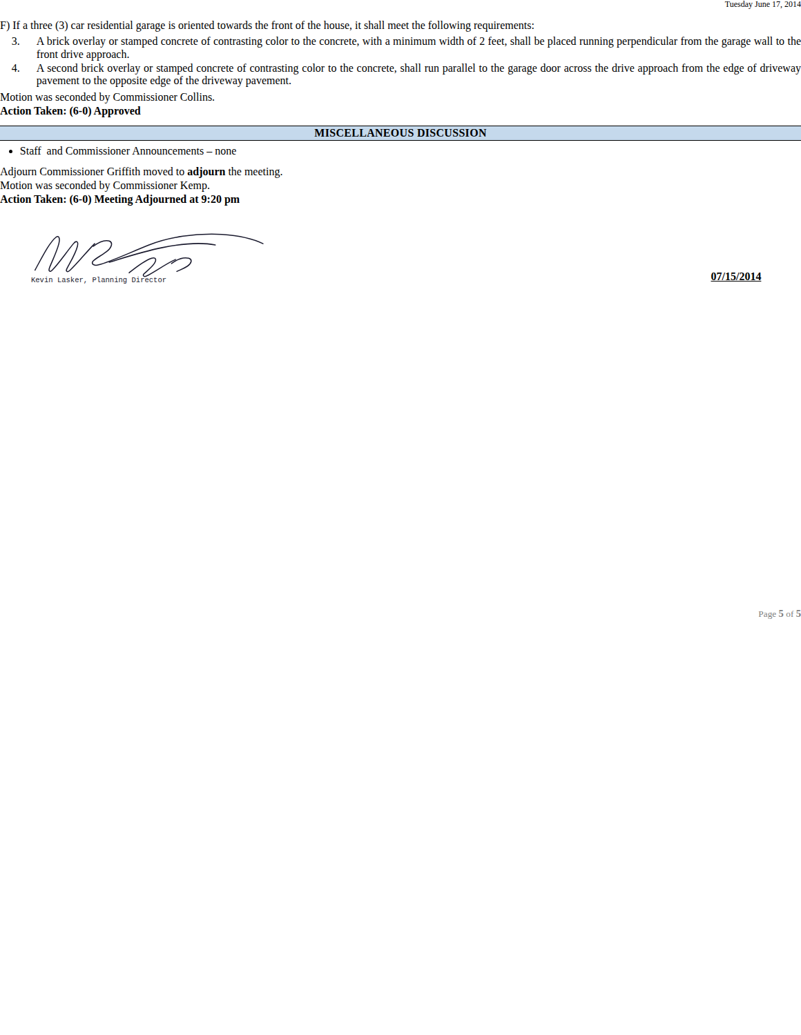Tuesday June 17, 2014
F) If a three (3) car residential garage is oriented towards the front of the house, it shall meet the following requirements:
3. A brick overlay or stamped concrete of contrasting color to the concrete, with a minimum width of 2 feet, shall be placed running perpendicular from the garage wall to the front drive approach.
4. A second brick overlay or stamped concrete of contrasting color to the concrete, shall run parallel to the garage door across the drive approach from the edge of driveway pavement to the opposite edge of the driveway pavement.
Motion was seconded by Commissioner Collins.
Action Taken: (6-0) Approved
MISCELLANEOUS DISCUSSION
Staff and Commissioner Announcements – none
Adjourn Commissioner Griffith moved to adjourn the meeting.
Motion was seconded by Commissioner Kemp.
Action Taken: (6-0) Meeting Adjourned at 9:20 pm
Kevin Lasker, Planning Director
07/15/2014
Page 5 of 5